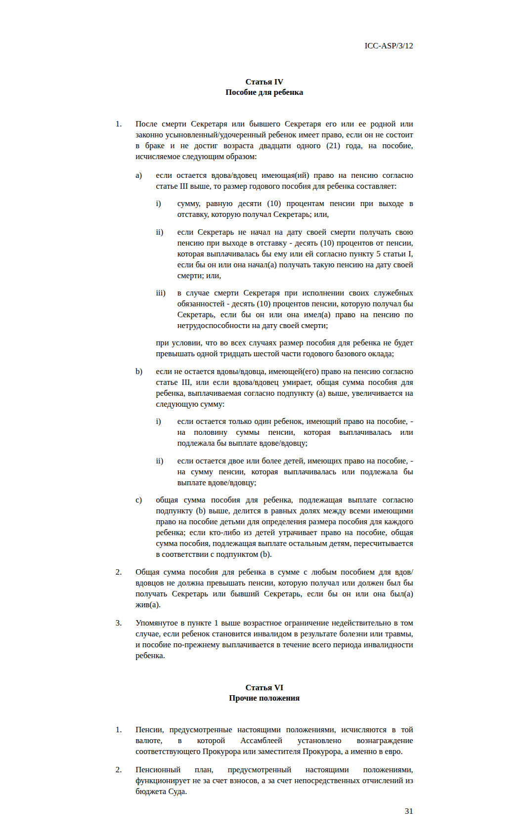ICC-ASP/3/12
Статья IVПособие для ребенка
1. После смерти Секретаря или бывшего Секретаря его или ее родной или законно усыновленный/удочеренный ребенок имеет право, если он не состоит в браке и не достиг возраста двадцати одного (21) года, на пособие, исчисляемое следующим образом:
a) если остается вдова/вдовец имеющая(ий) право на пенсию согласно статье III выше, то размер годового пособия для ребенка составляет:
i) сумму, равную десяти (10) процентам пенсии при выходе в отставку, которую получал Секретарь; или,
ii) если Секретарь не начал на дату своей смерти получать свою пенсию при выходе в отставку - десять (10) процентов от пенсии, которая выплачивалась бы ему или ей согласно пункту 5 статьи I, если бы он или она начал(а) получать такую пенсию на дату своей смерти; или,
iii) в случае смерти Секретаря при исполнении своих служебных обязанностей - десять (10) процентов пенсии, которую получал бы Секретарь, если бы он или она имел(а) право на пенсию по нетрудоспособности на дату своей смерти;
при условии, что во всех случаях размер пособия для ребенка не будет превышать одной тридцать шестой части годового базового оклада;
b) если не остается вдовы/вдовца, имеющей(его) право на пенсию согласно статье III, или если вдова/вдовец умирает, общая сумма пособия для ребенка, выплачиваемая согласно подпункту (a) выше, увеличивается на следующую сумму:
i) если остается только один ребенок, имеющий право на пособие, - на половину суммы пенсии, которая выплачивалась или подлежала бы выплате вдове/вдовцу;
ii) если остается двое или более детей, имеющих право на пособие, - на сумму пенсии, которая выплачивалась или подлежала бы выплате вдове/вдовцу;
c) общая сумма пособия для ребенка, подлежащая выплате согласно подпункту (b) выше, делится в равных долях между всеми имеющими право на пособие детьми для определения размера пособия для каждого ребенка; если кто-либо из детей утрачивает право на пособие, общая сумма пособия, подлежащая выплате остальным детям, пересчитывается в соответствии с подпунктом (b).
2. Общая сумма пособия для ребенка в сумме с любым пособием для вдов/вдовцов не должна превышать пенсии, которую получал или должен был бы получать Секретарь или бывший Секретарь, если бы он или она был(а) жив(а).
3. Упомянутое в пункте 1 выше возрастное ограничение недействительно в том случае, если ребенок становится инвалидом в результате болезни или травмы, и пособие по-прежнему выплачивается в течение всего периода инвалидности ребенка.
Статья VIПрочие положения
1. Пенсии, предусмотренные настоящими положениями, исчисляются в той валюте, в которой Ассамблеей установлено вознаграждение соответствующего Прокурора или заместителя Прокурора, а именно в евро.
2. Пенсионный план, предусмотренный настоящими положениями, функционирует не за счет взносов, а за счет непосредственных отчислений из бюджета Суда.
31